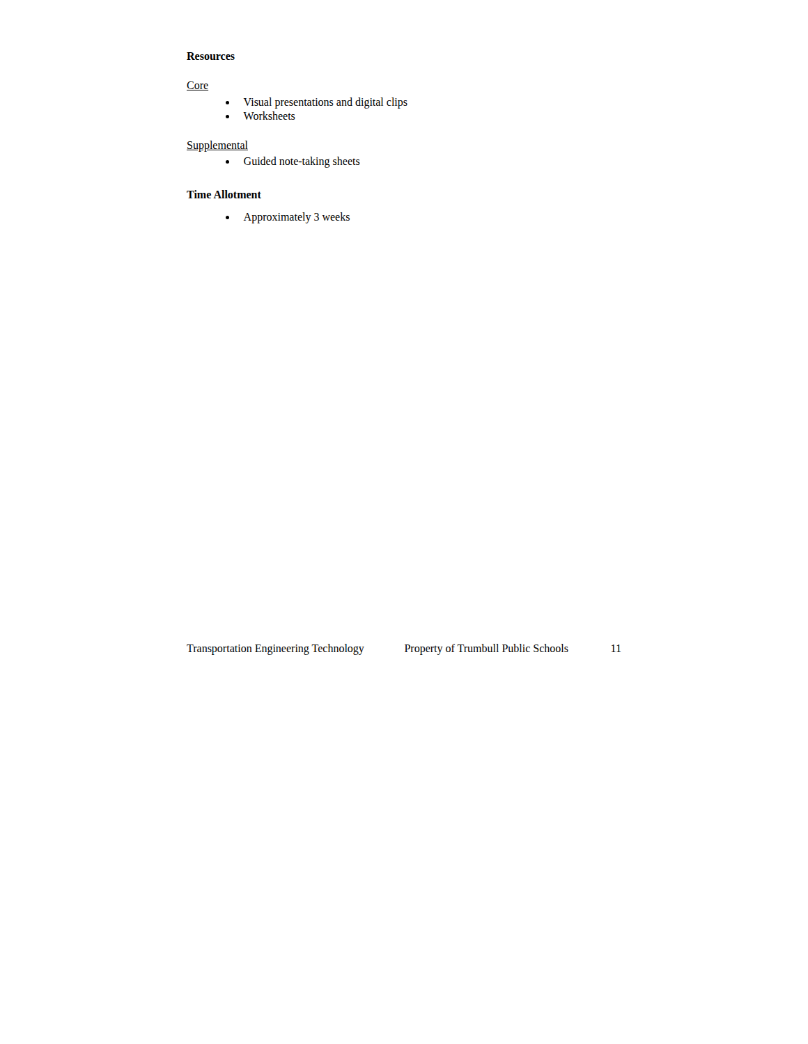Resources
Core
Visual presentations and digital clips
Worksheets
Supplemental
Guided note-taking sheets
Time Allotment
Approximately 3 weeks
Transportation Engineering Technology
Property of Trumbull Public Schools
11